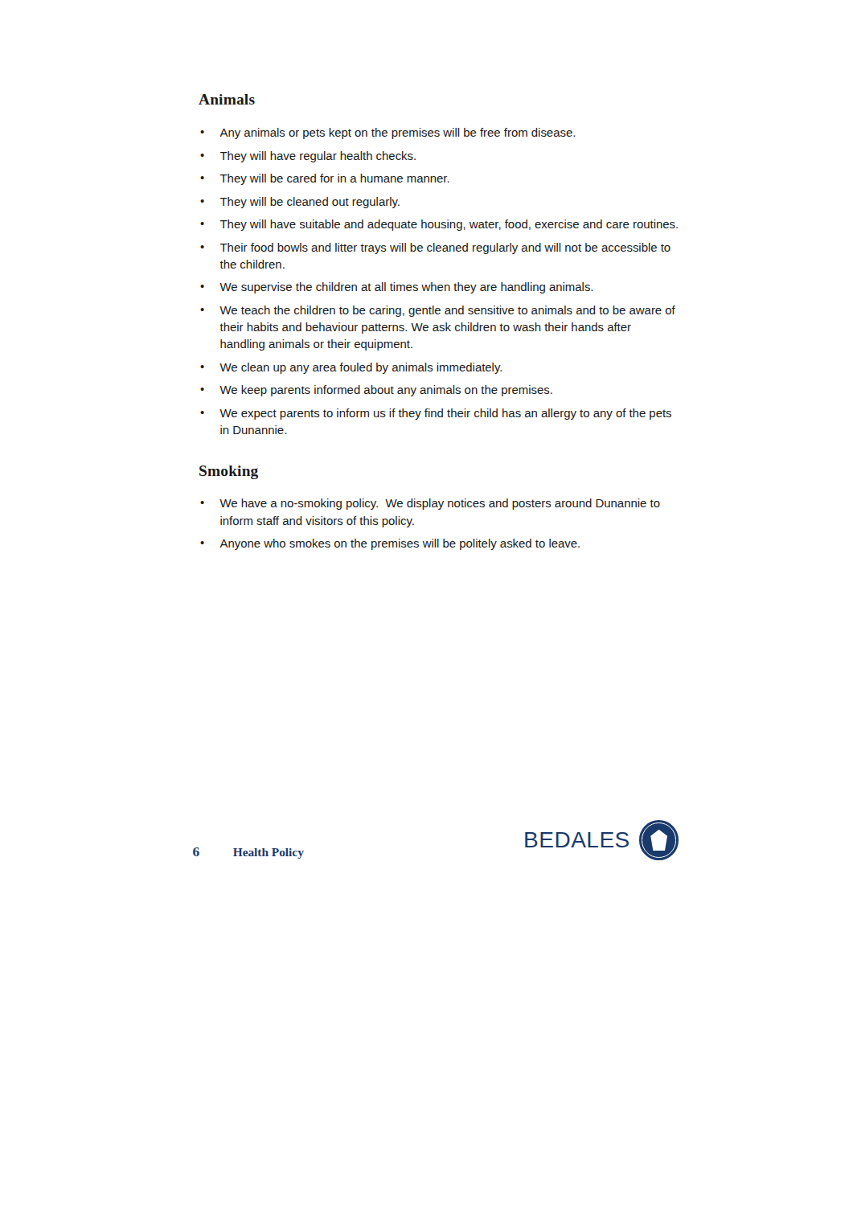Animals
Any animals or pets kept on the premises will be free from disease.
They will have regular health checks.
They will be cared for in a humane manner.
They will be cleaned out regularly.
They will have suitable and adequate housing, water, food, exercise and care routines.
Their food bowls and litter trays will be cleaned regularly and will not be accessible to the children.
We supervise the children at all times when they are handling animals.
We teach the children to be caring, gentle and sensitive to animals and to be aware of their habits and behaviour patterns. We ask children to wash their hands after handling animals or their equipment.
We clean up any area fouled by animals immediately.
We keep parents informed about any animals on the premises.
We expect parents to inform us if they find their child has an allergy to any of the pets in Dunannie.
Smoking
We have a no-smoking policy. We display notices and posters around Dunannie to inform staff and visitors of this policy.
Anyone who smokes on the premises will be politely asked to leave.
6 Health Policy
BEDALES